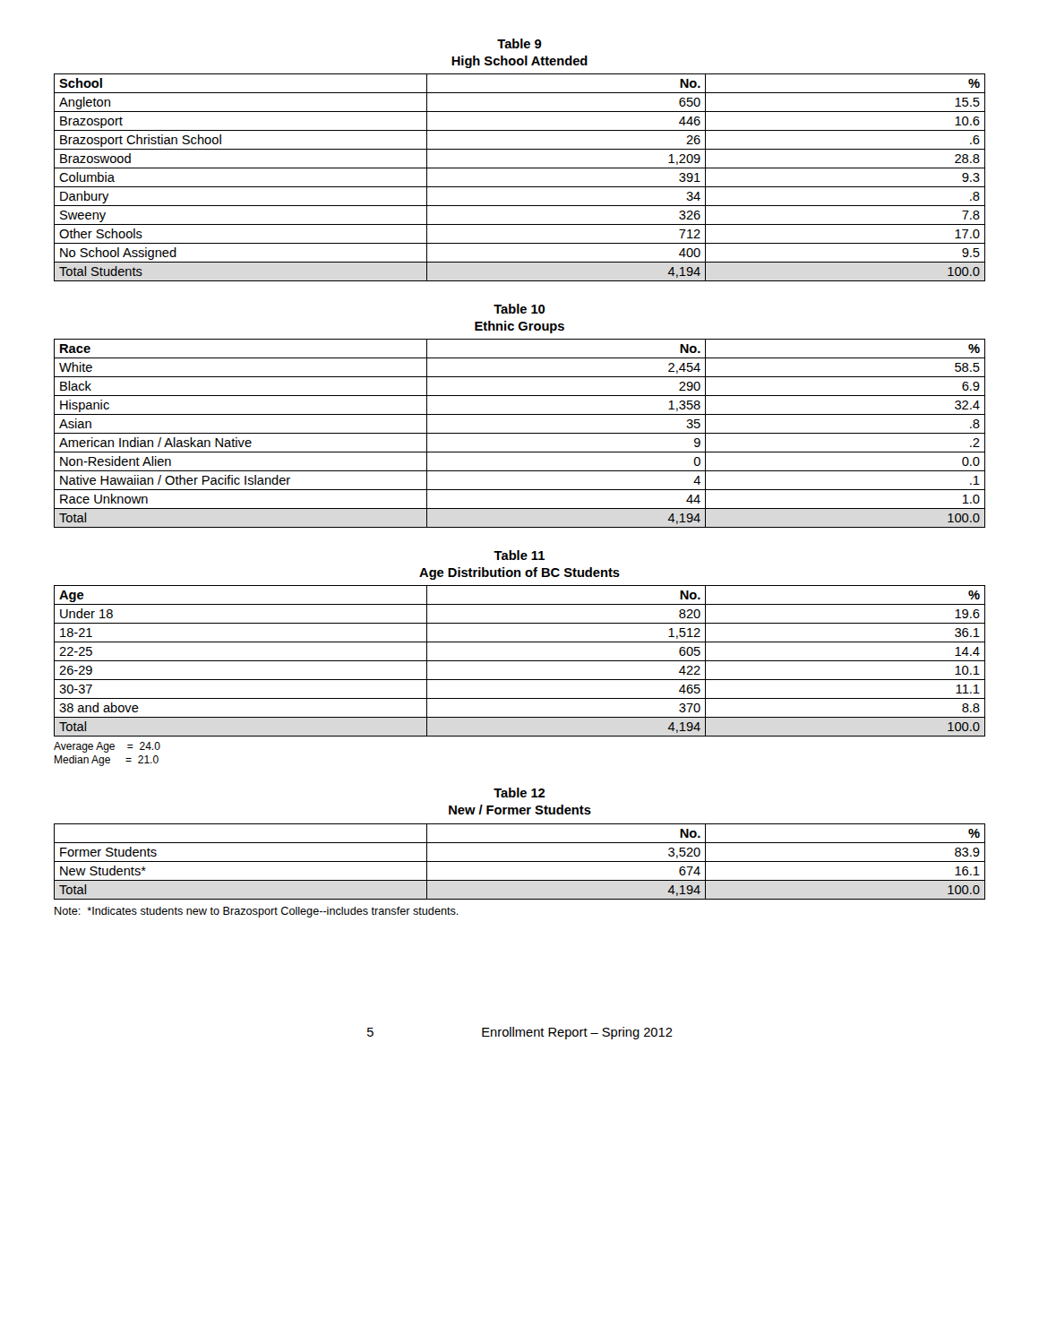Table 9
High School Attended
| School | No. | % |
| --- | --- | --- |
| Angleton | 650 | 15.5 |
| Brazosport | 446 | 10.6 |
| Brazosport Christian School | 26 | .6 |
| Brazoswood | 1,209 | 28.8 |
| Columbia | 391 | 9.3 |
| Danbury | 34 | .8 |
| Sweeny | 326 | 7.8 |
| Other Schools | 712 | 17.0 |
| No School Assigned | 400 | 9.5 |
| Total Students | 4,194 | 100.0 |
Table 10
Ethnic Groups
| Race | No. | % |
| --- | --- | --- |
| White | 2,454 | 58.5 |
| Black | 290 | 6.9 |
| Hispanic | 1,358 | 32.4 |
| Asian | 35 | .8 |
| American Indian / Alaskan Native | 9 | .2 |
| Non-Resident Alien | 0 | 0.0 |
| Native Hawaiian / Other Pacific Islander | 4 | .1 |
| Race Unknown | 44 | 1.0 |
| Total | 4,194 | 100.0 |
Table 11
Age Distribution of BC Students
| Age | No. | % |
| --- | --- | --- |
| Under 18 | 820 | 19.6 |
| 18-21 | 1,512 | 36.1 |
| 22-25 | 605 | 14.4 |
| 26-29 | 422 | 10.1 |
| 30-37 | 465 | 11.1 |
| 38 and above | 370 | 8.8 |
| Total | 4,194 | 100.0 |
Average Age = 24.0
Median Age = 21.0
Table 12
New / Former Students
| | No. | % |
| --- | --- | --- |
| Former Students | 3,520 | 83.9 |
| New Students* | 674 | 16.1 |
| Total | 4,194 | 100.0 |
Note: *Indicates students new to Brazosport College--includes transfer students.
5 Enrollment Report – Spring 2012